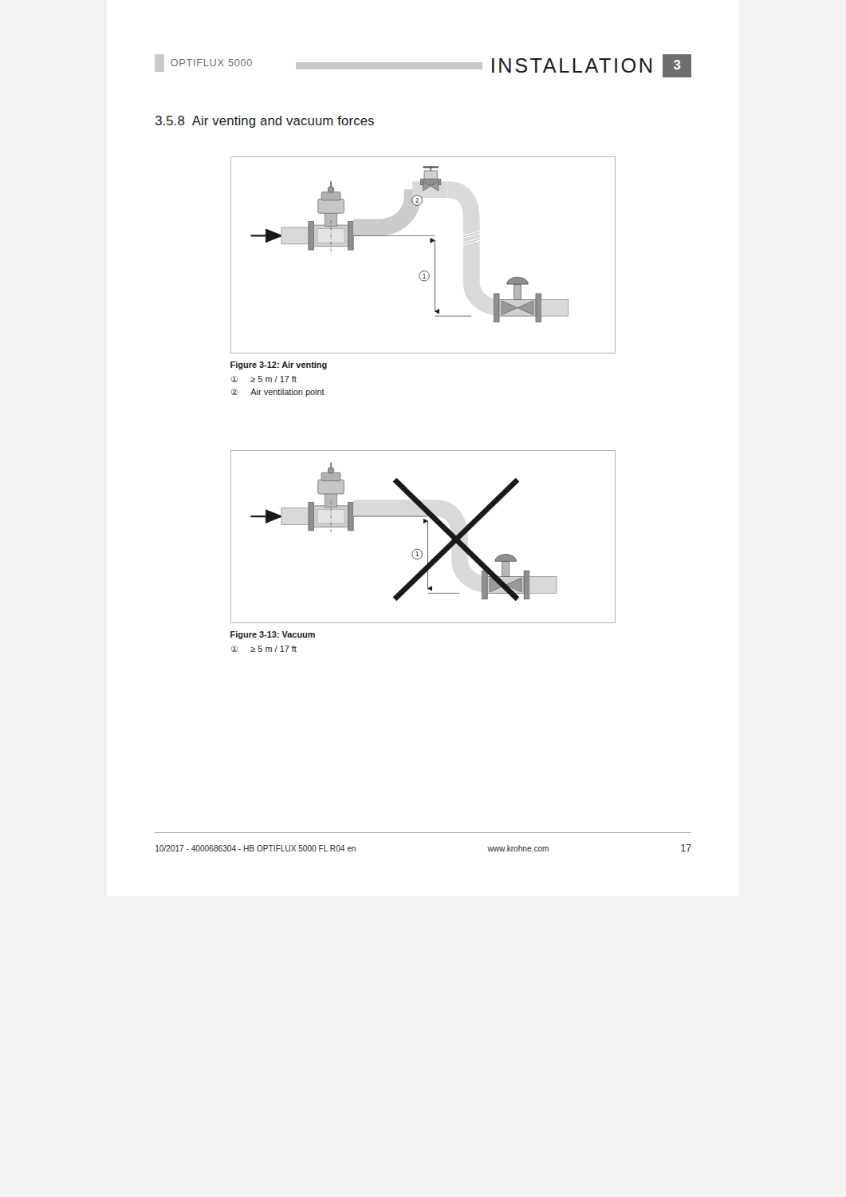OPTIFLUX 5000
INSTALLATION
3
3.5.8 Air venting and vacuum forces
2 1
Figure 3-12: Air venting
①≥ 5 m / 17 ft
② Air ventilation point
1
Figure 3-13: Vacuum
①≥ 5 m / 17 ft
10/2017 - 4000686304 - HB OPTIFLUX 5000 FL R04 en
www.krohne.com
17